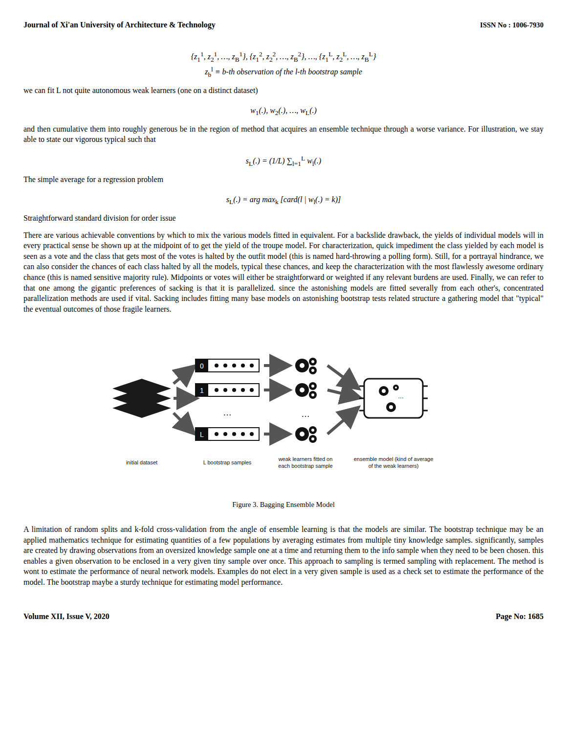Journal of Xi'an University of Architecture & Technology ISSN No : 1006-7930
{z11, z21, …, zB1}, {z12, z22, …, zB2}, …, {z1L, z2L, …, zBL} zbl ≡ b-th observation of the l-th bootstrap sample
we can fit L not quite autonomous weak learners (one on a distinct dataset)
w1(.), w2(.), …, wL(.)
and then cumulative them into roughly generous be in the region of method that acquires an ensemble technique through a worse variance. For illustration, we stay able to state our vigorous typical such that
sL(.) = (1/L) ∑l=1L wl(.)
The simple average for a regression problem
sL(.) = arg maxk [card(l | wl(.) = k)]
Straightforward standard division for order issue
There are various achievable conventions by which to mix the various models fitted in equivalent. For a backslide drawback, the yields of individual models will in every practical sense be shown up at the midpoint of to get the yield of the troupe model. For characterization, quick impediment the class yielded by each model is seen as a vote and the class that gets most of the votes is halted by the outfit model (this is named hard-throwing a polling form). Still, for a portrayal hindrance, we can also consider the chances of each class halted by all the models, typical these chances, and keep the characterization with the most flawlessly awesome ordinary chance (this is named sensitive majority rule). Midpoints or votes will either be straightforward or weighted if any relevant burdens are used. Finally, we can refer to that one among the gigantic preferences of sacking is that it is parallelized. since the astonishing models are fitted severally from each other's, concentrated parallelization methods are used if vital. Sacking includes fitting many base models on astonishing bootstrap tests related structure a gathering model that "typical" the eventual outcomes of those fragile learners.
0 1 … L … … initial dataset L bootstrap samples weak learners fitted on each bootstrap sample ensemble model (kind of average of the weak learners)
Figure 3. Bagging Ensemble Model
A limitation of random splits and k-fold cross-validation from the angle of ensemble learning is that the models are similar. The bootstrap technique may be an applied mathematics technique for estimating quantities of a few populations by averaging estimates from multiple tiny knowledge samples. significantly, samples are created by drawing observations from an oversized knowledge sample one at a time and returning them to the info sample when they need to be been chosen. this enables a given observation to be enclosed in a very given tiny sample over once. This approach to sampling is termed sampling with replacement. The method is wont to estimate the performance of neural network models. Examples do not elect in a very given sample is used as a check set to estimate the performance of the model. The bootstrap maybe a sturdy technique for estimating model performance.
Volume XII, Issue V, 2020 Page No: 1685